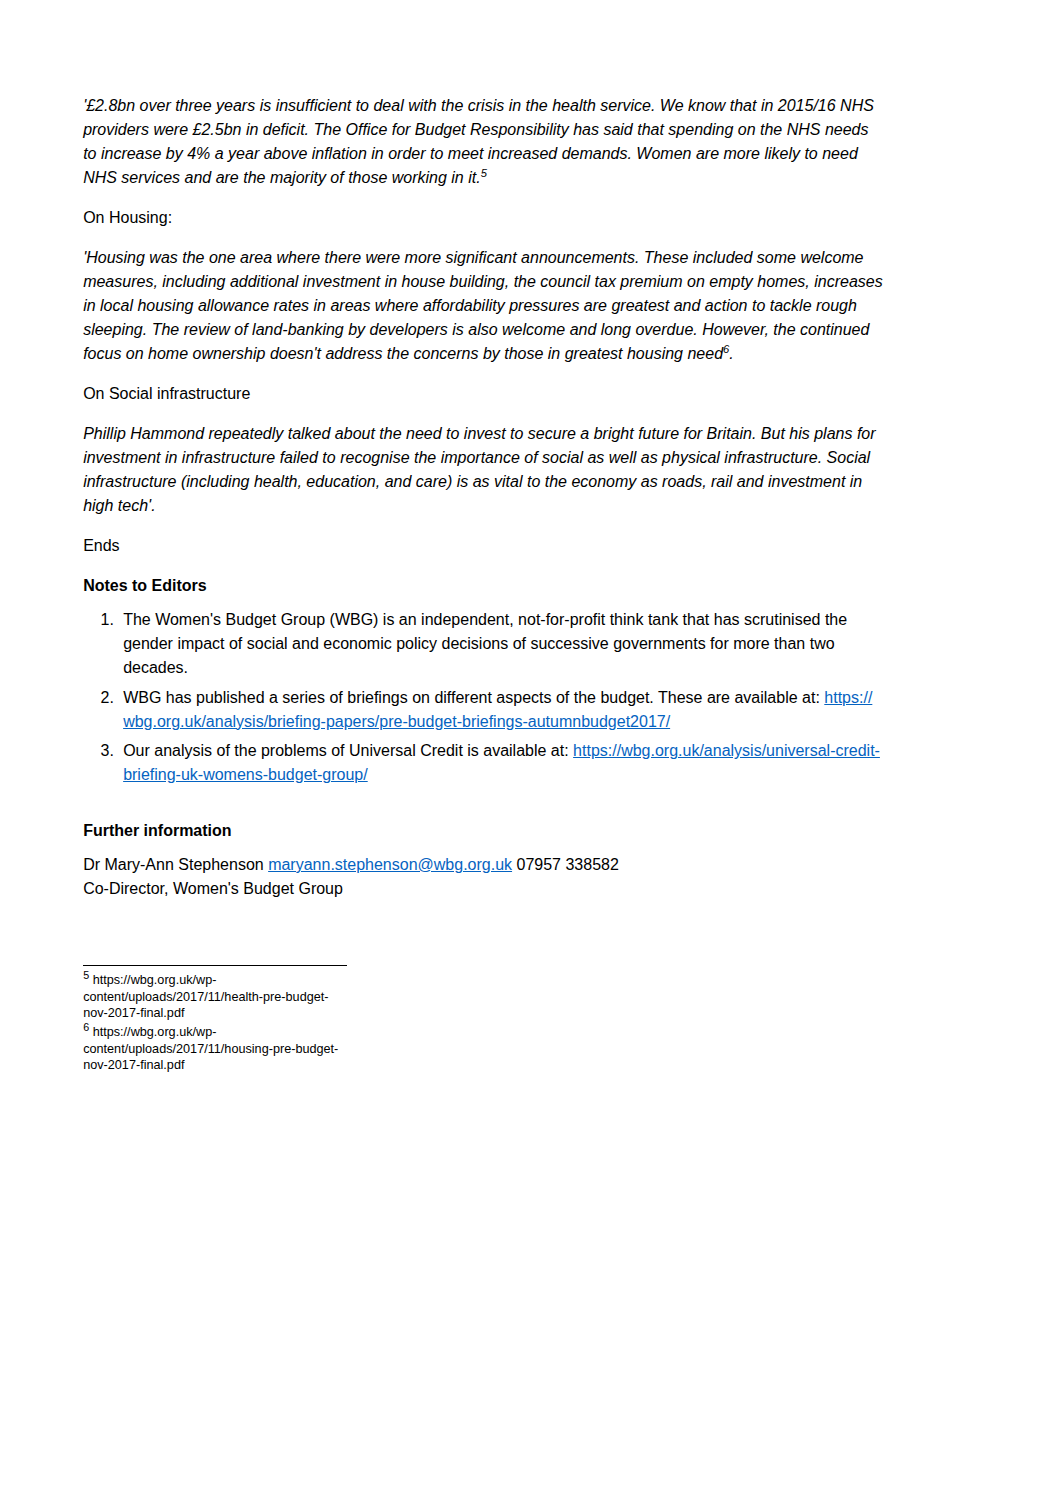'£2.8bn over three years is insufficient to deal with the crisis in the health service. We know that in 2015/16 NHS providers were £2.5bn in deficit. The Office for Budget Responsibility has said that spending on the NHS needs to increase by 4% a year above inflation in order to meet increased demands. Women are more likely to need NHS services and are the majority of those working in it.5
On Housing:
'Housing was the one area where there were more significant announcements. These included some welcome measures, including additional investment in house building, the council tax premium on empty homes, increases in local housing allowance rates in areas where affordability pressures are greatest and action to tackle rough sleeping. The review of land-banking by developers is also welcome and long overdue. However, the continued focus on home ownership doesn't address the concerns by those in greatest housing need6.
On Social infrastructure
Phillip Hammond repeatedly talked about the need to invest to secure a bright future for Britain. But his plans for investment in infrastructure failed to recognise the importance of social as well as physical infrastructure. Social infrastructure (including health, education, and care) is as vital to the economy as roads, rail and investment in high tech'.
Ends
Notes to Editors
The Women's Budget Group (WBG) is an independent, not-for-profit think tank that has scrutinised the gender impact of social and economic policy decisions of successive governments for more than two decades.
WBG has published a series of briefings on different aspects of the budget. These are available at: https://wbg.org.uk/analysis/briefing-papers/pre-budget-briefings-autumnbudget2017/
Our analysis of the problems of Universal Credit is available at: https://wbg.org.uk/analysis/universal-credit-briefing-uk-womens-budget-group/
Further information
Dr Mary-Ann Stephenson maryann.stephenson@wbg.org.uk 07957 338582
Co-Director, Women's Budget Group
5 https://wbg.org.uk/wp-content/uploads/2017/11/health-pre-budget-nov-2017-final.pdf
6 https://wbg.org.uk/wp-content/uploads/2017/11/housing-pre-budget-nov-2017-final.pdf